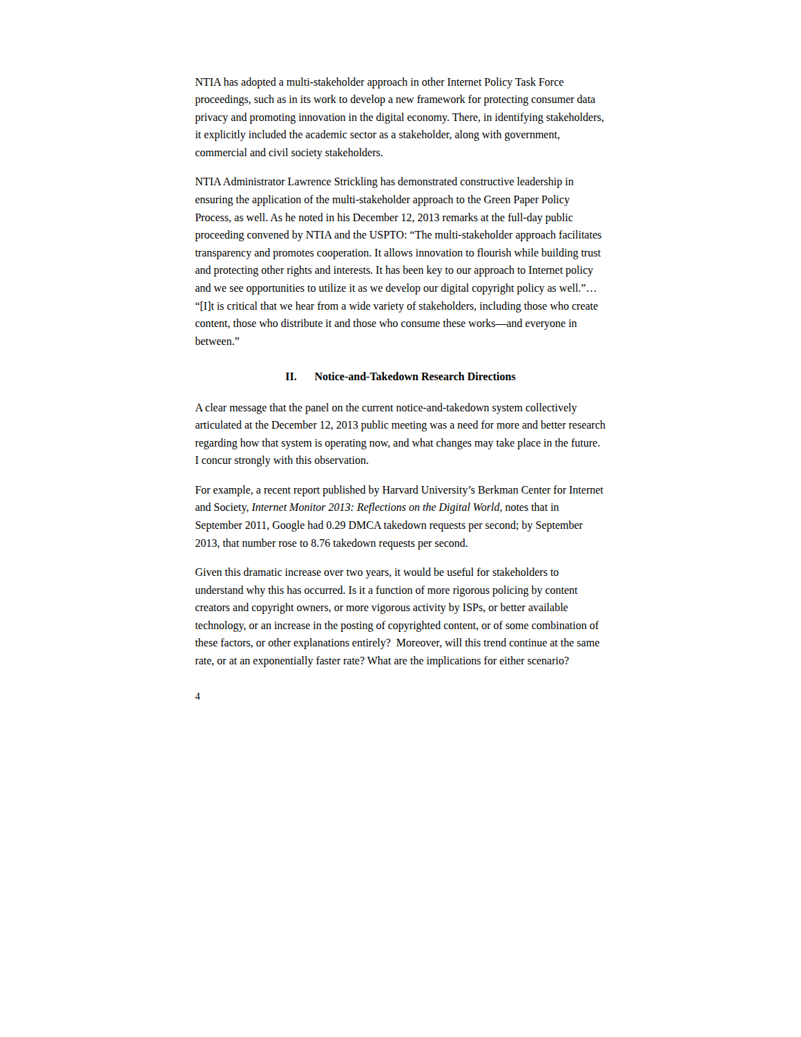NTIA has adopted a multi-stakeholder approach in other Internet Policy Task Force proceedings, such as in its work to develop a new framework for protecting consumer data privacy and promoting innovation in the digital economy. There, in identifying stakeholders, it explicitly included the academic sector as a stakeholder, along with government, commercial and civil society stakeholders.
NTIA Administrator Lawrence Strickling has demonstrated constructive leadership in ensuring the application of the multi-stakeholder approach to the Green Paper Policy Process, as well. As he noted in his December 12, 2013 remarks at the full-day public proceeding convened by NTIA and the USPTO: “The multi-stakeholder approach facilitates transparency and promotes cooperation. It allows innovation to flourish while building trust and protecting other rights and interests. It has been key to our approach to Internet policy and we see opportunities to utilize it as we develop our digital copyright policy as well.”… “[I]t is critical that we hear from a wide variety of stakeholders, including those who create content, those who distribute it and those who consume these works—and everyone in between.”
II. Notice-and-Takedown Research Directions
A clear message that the panel on the current notice-and-takedown system collectively articulated at the December 12, 2013 public meeting was a need for more and better research regarding how that system is operating now, and what changes may take place in the future. I concur strongly with this observation.
For example, a recent report published by Harvard University’s Berkman Center for Internet and Society, Internet Monitor 2013: Reflections on the Digital World, notes that in September 2011, Google had 0.29 DMCA takedown requests per second; by September 2013, that number rose to 8.76 takedown requests per second.
Given this dramatic increase over two years, it would be useful for stakeholders to understand why this has occurred. Is it a function of more rigorous policing by content creators and copyright owners, or more vigorous activity by ISPs, or better available technology, or an increase in the posting of copyrighted content, or of some combination of these factors, or other explanations entirely? Moreover, will this trend continue at the same rate, or at an exponentially faster rate? What are the implications for either scenario?
4